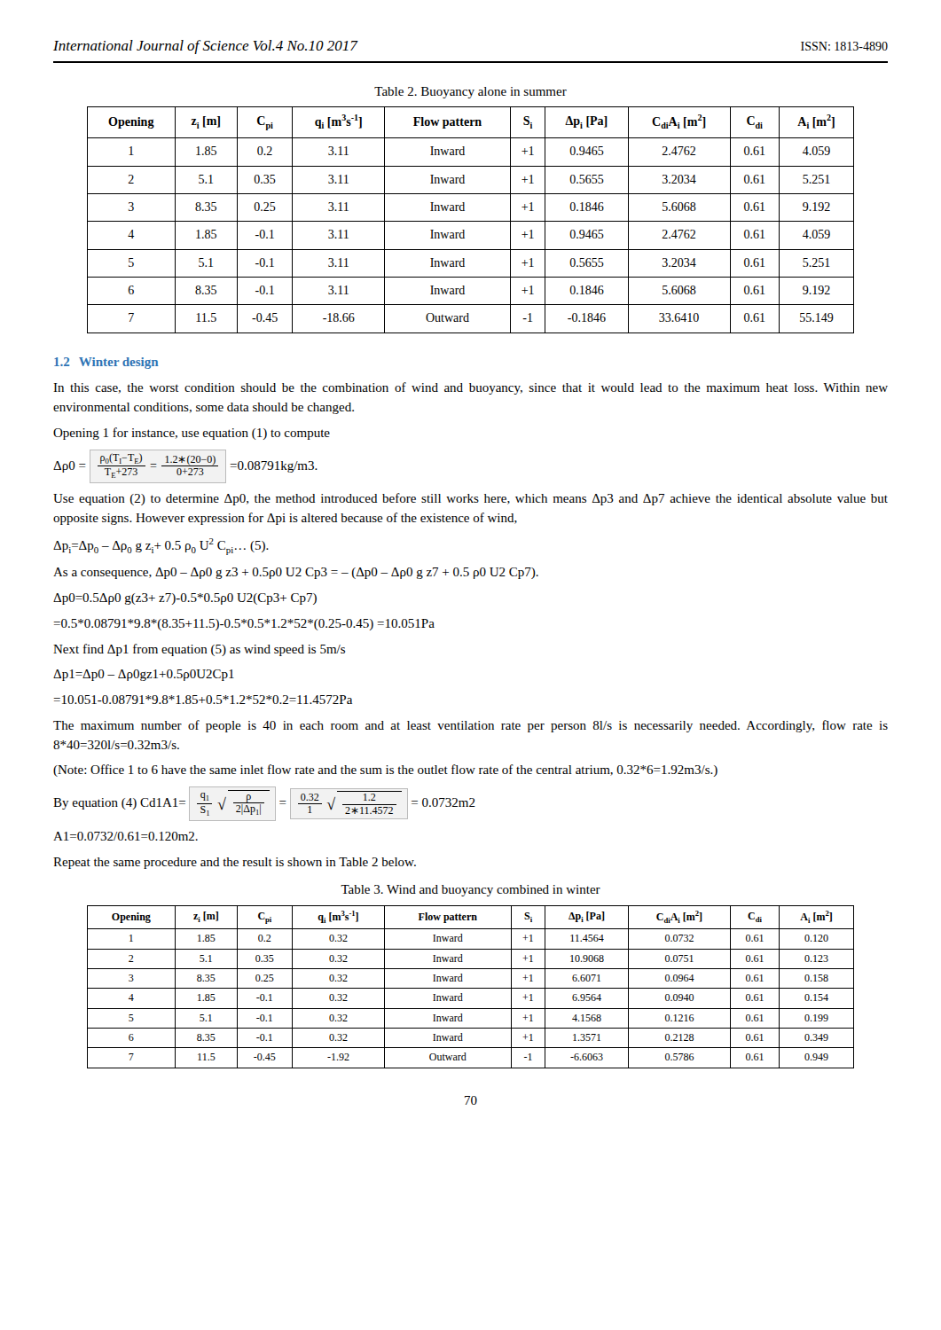International Journal of Science Vol.4 No.10 2017 ISSN: 1813-4890
Table 2. Buoyancy alone in summer
| Opening | z i [m] | C pi | q i [m 3 s -1 ] | Flow pattern | S i | Δp i [Pa] | C di A i [m 2 ] | C di | A i [m 2 ] |
| --- | --- | --- | --- | --- | --- | --- | --- | --- | --- |
| 1 | 1.85 | 0.2 | 3.11 | Inward | +1 | 0.9465 | 2.4762 | 0.61 | 4.059 |
| 2 | 5.1 | 0.35 | 3.11 | Inward | +1 | 0.5655 | 3.2034 | 0.61 | 5.251 |
| 3 | 8.35 | 0.25 | 3.11 | Inward | +1 | 0.1846 | 5.6068 | 0.61 | 9.192 |
| 4 | 1.85 | -0.1 | 3.11 | Inward | +1 | 0.9465 | 2.4762 | 0.61 | 4.059 |
| 5 | 5.1 | -0.1 | 3.11 | Inward | +1 | 0.5655 | 3.2034 | 0.61 | 5.251 |
| 6 | 8.35 | -0.1 | 3.11 | Inward | +1 | 0.1846 | 5.6068 | 0.61 | 9.192 |
| 7 | 11.5 | -0.45 | -18.66 | Outward | -1 | -0.1846 | 33.6410 | 0.61 | 55.149 |
1.2 Winter design
In this case, the worst condition should be the combination of wind and buoyancy, since that it would lead to the maximum heat loss. Within new environmental conditions, some data should be changed.
Opening 1 for instance, use equation (1) to compute
Δρ0 = ρ0(TI−TE) TE+273 = 1.2∗(20−0) 0+273 =0.08791kg/m3.
Use equation (2) to determine Δp0, the method introduced before still works here, which means Δp3 and Δp7 achieve the identical absolute value but opposite signs. However expression for Δpi is altered because of the existence of wind,
Δpi=Δp0 – Δρ0 g zi+ 0.5 ρ0 U2 Cpi… (5).
As a consequence, Δp0 – Δρ0 g z3 + 0.5ρ0 U2 Cp3 = – (Δp0 – Δρ0 g z7 + 0.5 ρ0 U2 Cp7).
Δp0=0.5Δρ0 g(z3+ z7)-0.5*0.5ρ0 U2(Cp3+ Cp7)
=0.5*0.08791*9.8*(8.35+11.5)-0.5*0.5*1.2*52*(0.25-0.45) =10.051Pa
Next find Δp1 from equation (5) as wind speed is 5m/s
Δp1=Δp0 – Δρ0gz1+0.5ρ0U2Cp1
=10.051-0.08791*9.8*1.85+0.5*1.2*52*0.2=11.4572Pa
The maximum number of people is 40 in each room and at least ventilation rate per person 8l/s is necessarily needed. Accordingly, flow rate is 8*40=320l/s=0.32m3/s.
(Note: Office 1 to 6 have the same inlet flow rate and the sum is the outlet flow rate of the central atrium, 0.32*6=1.92m3/s.)
By equation (4) Cd1A1= q1 S1 √ρ 2|Δp1| = 0.321 √1.22∗11.4572 = 0.0732m2
A1=0.0732/0.61=0.120m2.
Repeat the same procedure and the result is shown in Table 2 below.
Table 3. Wind and buoyancy combined in winter
| Opening | z i [m] | C pi | q i [m 3 s -1 ] | Flow pattern | S i | Δp i [Pa] | C di A i [m 2 ] | C di | A i [m 2 ] |
| --- | --- | --- | --- | --- | --- | --- | --- | --- | --- |
| 1 | 1.85 | 0.2 | 0.32 | Inward | +1 | 11.4564 | 0.0732 | 0.61 | 0.120 |
| 2 | 5.1 | 0.35 | 0.32 | Inward | +1 | 10.9068 | 0.0751 | 0.61 | 0.123 |
| 3 | 8.35 | 0.25 | 0.32 | Inward | +1 | 6.6071 | 0.0964 | 0.61 | 0.158 |
| 4 | 1.85 | -0.1 | 0.32 | Inward | +1 | 6.9564 | 0.0940 | 0.61 | 0.154 |
| 5 | 5.1 | -0.1 | 0.32 | Inward | +1 | 4.1568 | 0.1216 | 0.61 | 0.199 |
| 6 | 8.35 | -0.1 | 0.32 | Inward | +1 | 1.3571 | 0.2128 | 0.61 | 0.349 |
| 7 | 11.5 | -0.45 | -1.92 | Outward | -1 | -6.6063 | 0.5786 | 0.61 | 0.949 |
70